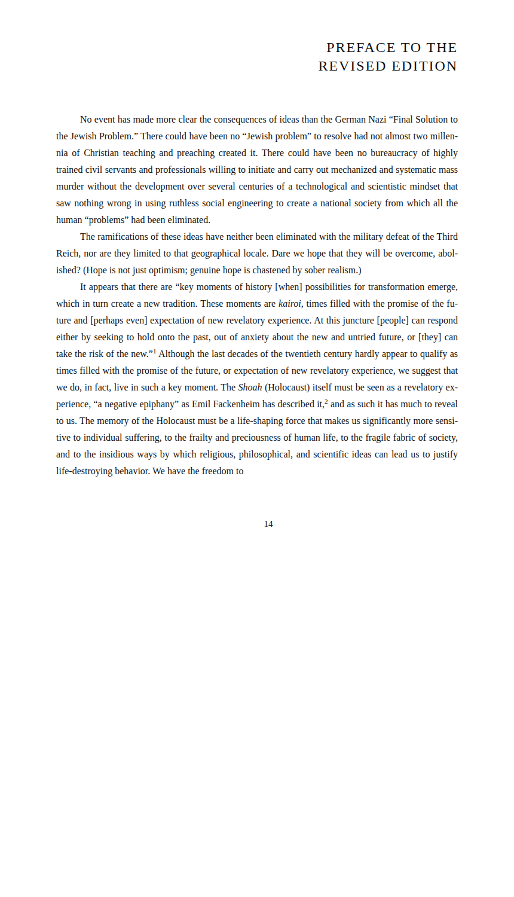Preface to the
Revised Edition
No event has made more clear the consequences of ideas than the German Nazi “Final Solution to the Jewish Problem.” There could have been no “Jewish problem” to resolve had not almost two millennia of Christian teaching and preaching created it. There could have been no bureaucracy of highly trained civil servants and professionals willing to initiate and carry out mechanized and systematic mass murder without the development over several centuries of a technological and scientistic mindset that saw nothing wrong in using ruthless social engineering to create a national society from which all the human “problems” had been eliminated.
The ramifications of these ideas have neither been eliminated with the military defeat of the Third Reich, nor are they limited to that geographical locale. Dare we hope that they will be overcome, abolished? (Hope is not just optimism; genuine hope is chastened by sober realism.)
It appears that there are “key moments of history [when] possibilities for transformation emerge, which in turn create a new tradition. These moments are kairoi, times filled with the promise of the future and [perhaps even] expectation of new revelatory experience. At this juncture [people] can respond either by seeking to hold onto the past, out of anxiety about the new and untried future, or [they] can take the risk of the new.”1 Although the last decades of the twentieth century hardly appear to qualify as times filled with the promise of the future, or expectation of new revelatory experience, we suggest that we do, in fact, live in such a key moment. The Shoah (Holocaust) itself must be seen as a revelatory experience, “a negative epiphany” as Emil Fackenheim has described it,2 and as such it has much to reveal to us. The memory of the Holocaust must be a life-shaping force that makes us significantly more sensitive to individual suffering, to the frailty and preciousness of human life, to the fragile fabric of society, and to the insidious ways by which religious, philosophical, and scientific ideas can lead us to justify life-destroying behavior. We have the freedom to
14